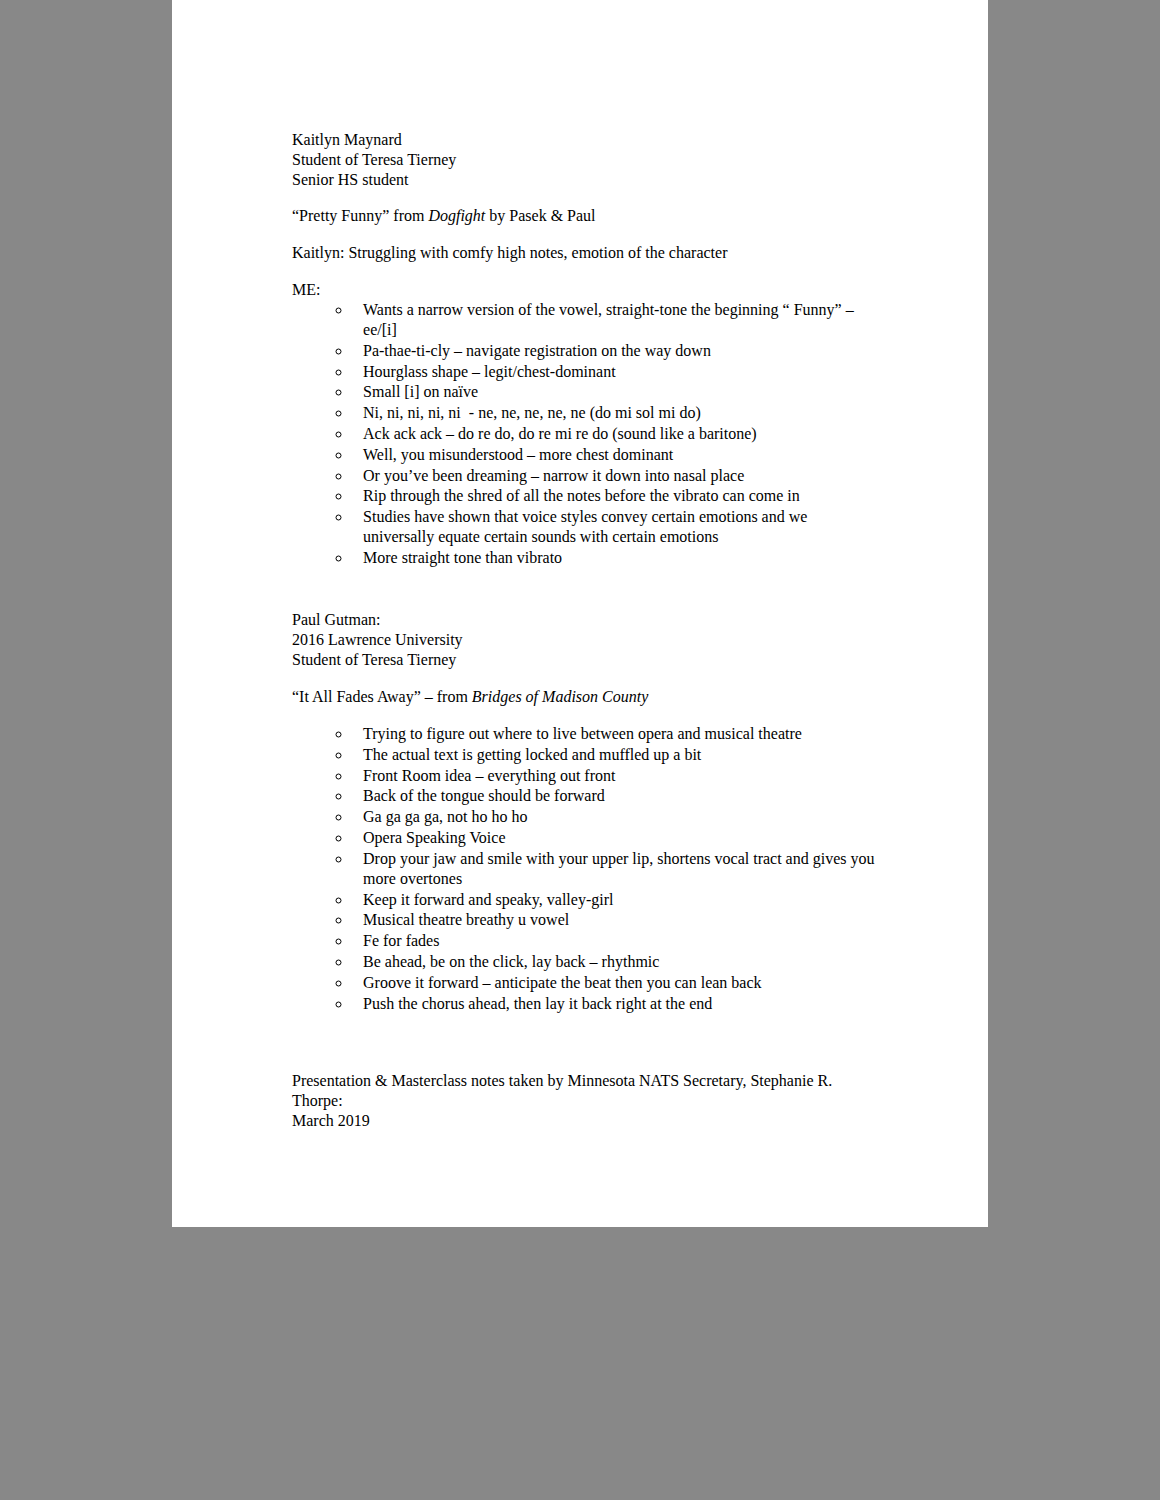Kaitlyn Maynard
Student of Teresa Tierney
Senior HS student
“Pretty Funny” from Dogfight by Pasek & Paul
Kaitlyn: Struggling with comfy high notes, emotion of the character
ME:
Wants a narrow version of the vowel, straight-tone the beginning “ Funny” – ee/[i]
Pa-thae-ti-cly – navigate registration on the way down
Hourglass shape – legit/chest-dominant
Small [i] on naïve
Ni, ni, ni, ni, ni - ne, ne, ne, ne, ne (do mi sol mi do)
Ack ack ack – do re do, do re mi re do (sound like a baritone)
Well, you misunderstood – more chest dominant
Or you’ve been dreaming – narrow it down into nasal place
Rip through the shred of all the notes before the vibrato can come in
Studies have shown that voice styles convey certain emotions and we universally equate certain sounds with certain emotions
More straight tone than vibrato
Paul Gutman:
2016 Lawrence University
Student of Teresa Tierney
“It All Fades Away” – from Bridges of Madison County
Trying to figure out where to live between opera and musical theatre
The actual text is getting locked and muffled up a bit
Front Room idea – everything out front
Back of the tongue should be forward
Ga ga ga ga, not ho ho ho
Opera Speaking Voice
Drop your jaw and smile with your upper lip, shortens vocal tract and gives you more overtones
Keep it forward and speaky, valley-girl
Musical theatre breathy u vowel
Fe for fades
Be ahead, be on the click, lay back – rhythmic
Groove it forward – anticipate the beat then you can lean back
Push the chorus ahead, then lay it back right at the end
Presentation & Masterclass notes taken by Minnesota NATS Secretary, Stephanie R. Thorpe:
March 2019